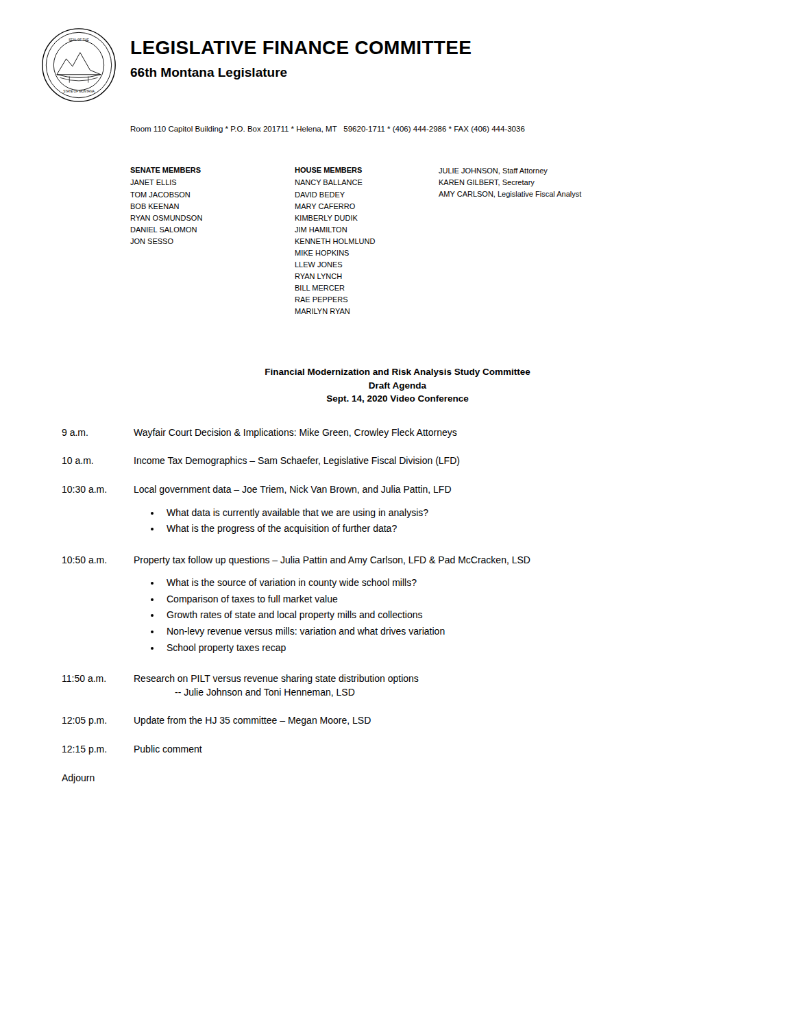SEAL OF THE STATE OF MONTANA
LEGISLATIVE FINANCE COMMITTEE
66th Montana Legislature
Room 110 Capitol Building * P.O. Box 201711 * Helena, MT 59620-1711 * (406) 444-2986 * FAX (406) 444-3036
SENATE MEMBERS JANET ELLIS TOM JACOBSON BOB KEENAN RYAN OSMUNDSON DANIEL SALOMON JON SESSO
HOUSE MEMBERS NANCY BALLANCE DAVID BEDEY MARY CAFERRO KIMBERLY DUDIK JIM HAMILTON KENNETH HOLMLUND MIKE HOPKINS LLEW JONES RYAN LYNCH BILL MERCER RAE PEPPERS MARILYN RYAN
JULIE JOHNSON, Staff Attorney KAREN GILBERT, Secretary AMY CARLSON, Legislative Fiscal Analyst
Financial Modernization and Risk Analysis Study Committee
Draft Agenda
Sept. 14, 2020 Video Conference
9 a.m.
Wayfair Court Decision & Implications: Mike Green, Crowley Fleck Attorneys
10 a.m.
Income Tax Demographics – Sam Schaefer, Legislative Fiscal Division (LFD)
10:30 a.m.
Local government data – Joe Triem, Nick Van Brown, and Julia Pattin, LFD
What data is currently available that we are using in analysis?
What is the progress of the acquisition of further data?
10:50 a.m.
Property tax follow up questions – Julia Pattin and Amy Carlson, LFD & Pad McCracken, LSD
What is the source of variation in county wide school mills?
Comparison of taxes to full market value
Growth rates of state and local property mills and collections
Non-levy revenue versus mills: variation and what drives variation
School property taxes recap
11:50 a.m.
Research on PILT versus revenue sharing state distribution options
-- Julie Johnson and Toni Henneman, LSD
12:05 p.m.
Update from the HJ 35 committee – Megan Moore, LSD
12:15 p.m.
Public comment
Adjourn